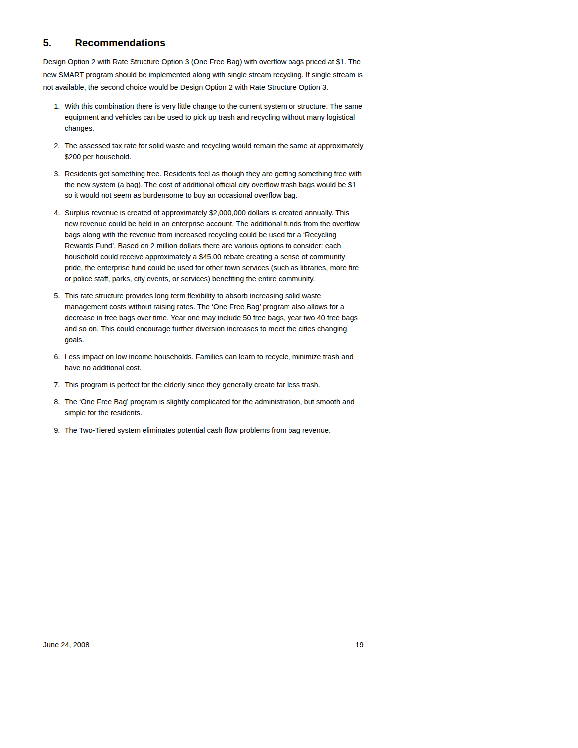5. Recommendations
Design Option 2 with Rate Structure Option 3 (One Free Bag) with overflow bags priced at $1. The new SMART program should be implemented along with single stream recycling. If single stream is not available, the second choice would be Design Option 2 with Rate Structure Option 3.
With this combination there is very little change to the current system or structure. The same equipment and vehicles can be used to pick up trash and recycling without many logistical changes.
The assessed tax rate for solid waste and recycling would remain the same at approximately $200 per household.
Residents get something free. Residents feel as though they are getting something free with the new system (a bag). The cost of additional official city overflow trash bags would be $1 so it would not seem as burdensome to buy an occasional overflow bag.
Surplus revenue is created of approximately $2,000,000 dollars is created annually. This new revenue could be held in an enterprise account. The additional funds from the overflow bags along with the revenue from increased recycling could be used for a ‘Recycling Rewards Fund’. Based on 2 million dollars there are various options to consider: each household could receive approximately a $45.00 rebate creating a sense of community pride, the enterprise fund could be used for other town services (such as libraries, more fire or police staff, parks, city events, or services) benefiting the entire community.
This rate structure provides long term flexibility to absorb increasing solid waste management costs without raising rates. The ‘One Free Bag’ program also allows for a decrease in free bags over time. Year one may include 50 free bags, year two 40 free bags and so on. This could encourage further diversion increases to meet the cities changing goals.
Less impact on low income households. Families can learn to recycle, minimize trash and have no additional cost.
This program is perfect for the elderly since they generally create far less trash.
The ‘One Free Bag’ program is slightly complicated for the administration, but smooth and simple for the residents.
The Two-Tiered system eliminates potential cash flow problems from bag revenue.
June 24, 2008 19